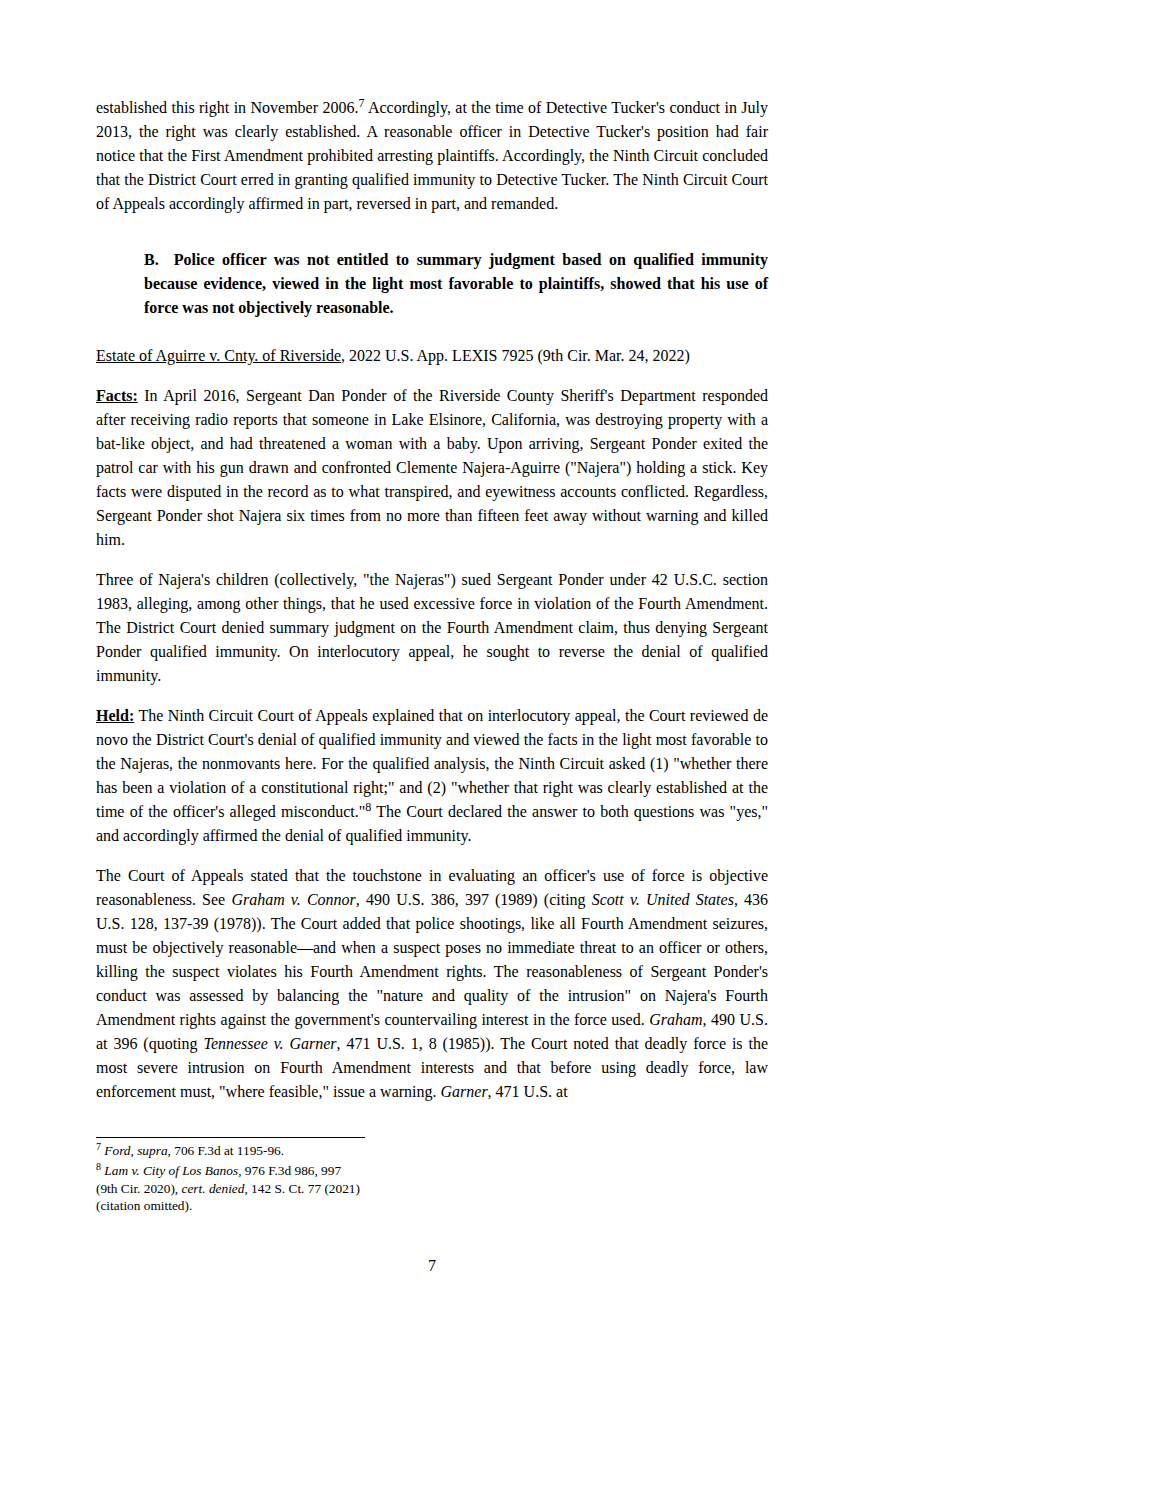established this right in November 2006.7 Accordingly, at the time of Detective Tucker's conduct in July 2013, the right was clearly established. A reasonable officer in Detective Tucker's position had fair notice that the First Amendment prohibited arresting plaintiffs. Accordingly, the Ninth Circuit concluded that the District Court erred in granting qualified immunity to Detective Tucker. The Ninth Circuit Court of Appeals accordingly affirmed in part, reversed in part, and remanded.
B. Police officer was not entitled to summary judgment based on qualified immunity because evidence, viewed in the light most favorable to plaintiffs, showed that his use of force was not objectively reasonable.
Estate of Aguirre v. Cnty. of Riverside, 2022 U.S. App. LEXIS 7925 (9th Cir. Mar. 24, 2022)
Facts: In April 2016, Sergeant Dan Ponder of the Riverside County Sheriff's Department responded after receiving radio reports that someone in Lake Elsinore, California, was destroying property with a bat-like object, and had threatened a woman with a baby. Upon arriving, Sergeant Ponder exited the patrol car with his gun drawn and confronted Clemente Najera-Aguirre ("Najera") holding a stick. Key facts were disputed in the record as to what transpired, and eyewitness accounts conflicted. Regardless, Sergeant Ponder shot Najera six times from no more than fifteen feet away without warning and killed him.
Three of Najera's children (collectively, "the Najeras") sued Sergeant Ponder under 42 U.S.C. section 1983, alleging, among other things, that he used excessive force in violation of the Fourth Amendment. The District Court denied summary judgment on the Fourth Amendment claim, thus denying Sergeant Ponder qualified immunity. On interlocutory appeal, he sought to reverse the denial of qualified immunity.
Held: The Ninth Circuit Court of Appeals explained that on interlocutory appeal, the Court reviewed de novo the District Court's denial of qualified immunity and viewed the facts in the light most favorable to the Najeras, the nonmovants here. For the qualified analysis, the Ninth Circuit asked (1) "whether there has been a violation of a constitutional right;" and (2) "whether that right was clearly established at the time of the officer's alleged misconduct."8 The Court declared the answer to both questions was "yes," and accordingly affirmed the denial of qualified immunity.
The Court of Appeals stated that the touchstone in evaluating an officer's use of force is objective reasonableness. See Graham v. Connor, 490 U.S. 386, 397 (1989) (citing Scott v. United States, 436 U.S. 128, 137-39 (1978)). The Court added that police shootings, like all Fourth Amendment seizures, must be objectively reasonable—and when a suspect poses no immediate threat to an officer or others, killing the suspect violates his Fourth Amendment rights. The reasonableness of Sergeant Ponder's conduct was assessed by balancing the "nature and quality of the intrusion" on Najera's Fourth Amendment rights against the government's countervailing interest in the force used. Graham, 490 U.S. at 396 (quoting Tennessee v. Garner, 471 U.S. 1, 8 (1985)). The Court noted that deadly force is the most severe intrusion on Fourth Amendment interests and that before using deadly force, law enforcement must, "where feasible," issue a warning. Garner, 471 U.S. at
7 Ford, supra, 706 F.3d at 1195-96.
8 Lam v. City of Los Banos, 976 F.3d 986, 997 (9th Cir. 2020), cert. denied, 142 S. Ct. 77 (2021) (citation omitted).
7